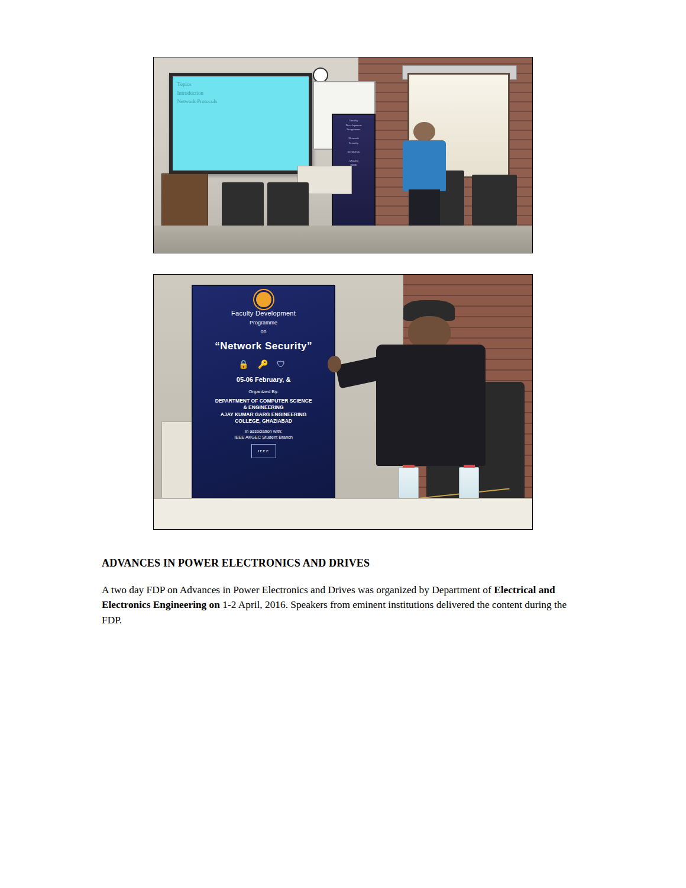Topics
Introduction
Network Protocols
Faculty
Development
Programme
Network
Security
05-06 Feb
AKGEC
IEEE
Faculty Development
Programme
on
“Network Security”
🔒 🔑 🛡
05-06 February, &
Organized By:
DEPARTMENT OF COMPUTER SCIENCE
& ENGINEERING
AJAY KUMAR GARG ENGINEERING
COLLEGE, GHAZIABAD
In association with:
IEEE AKGEC Student Branch
IEEE
ADVANCES IN POWER ELECTRONICS AND DRIVES
A two day FDP on Advances in Power Electronics and Drives was organized by Department of Electrical and Electronics Engineering on 1-2 April, 2016. Speakers from eminent institutions delivered the content during the FDP.